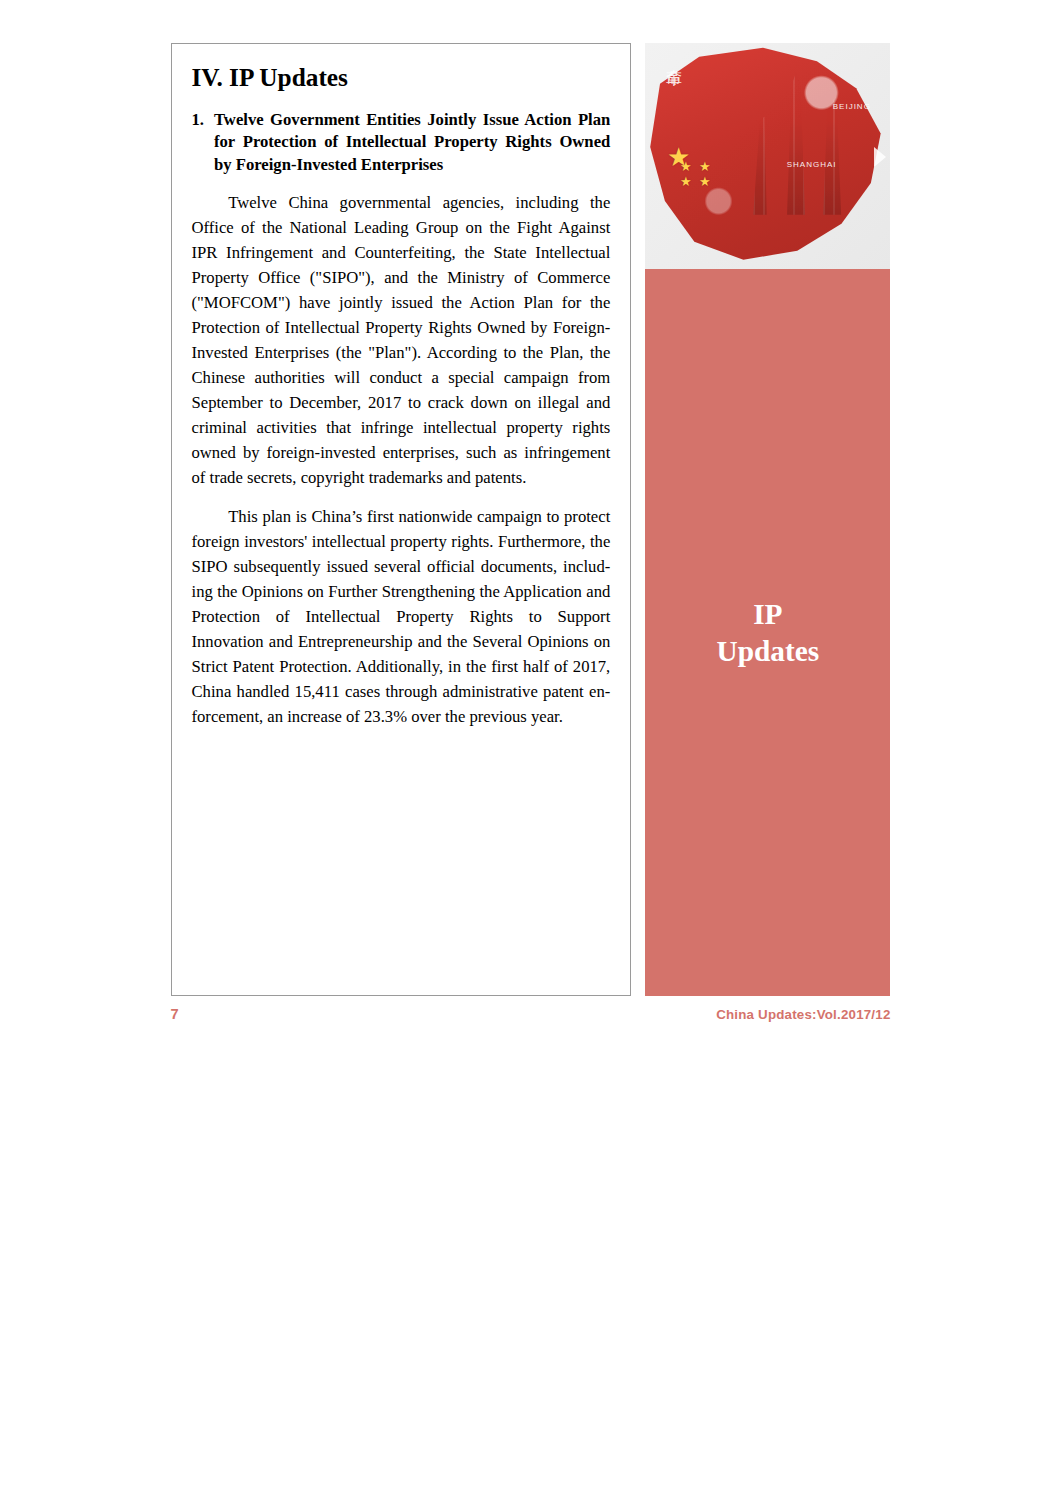IV. IP Updates
1. Twelve Government Entities Jointly Issue Action Plan for Protection of Intellectual Property Rights Owned by Foreign-Invested Enterprises
Twelve China governmental agencies, including the Office of the National Leading Group on the Fight Against IPR Infringement and Counterfeiting, the State Intellectual Property Office ("SIPO"), and the Ministry of Commerce ("MOFCOM") have jointly issued the Action Plan for the Protection of Intellectual Property Rights Owned by Foreign-Invested Enterprises (the "Plan"). According to the Plan, the Chinese authorities will conduct a special campaign from September to December, 2017 to crack down on illegal and criminal activities that infringe intellectual property rights owned by foreign-invested enterprises, such as infringement of trade secrets, copyright trademarks and patents.
This plan is China’s first nationwide campaign to protect foreign investors' intellectual property rights. Furthermore, the SIPO subsequently issued several official documents, including the Opinions on Further Strengthening the Application and Protection of Intellectual Property Rights to Support Innovation and Entrepreneurship and the Several Opinions on Strict Patent Protection. Additionally, in the first half of 2017, China handled 15,411 cases through administrative patent enforcement, an increase of 23.3% over the previous year.
革命
★
★ ★
★ ★
Beijing
Shanghai
IP
Updates
7
China Updates:Vol.2017/12